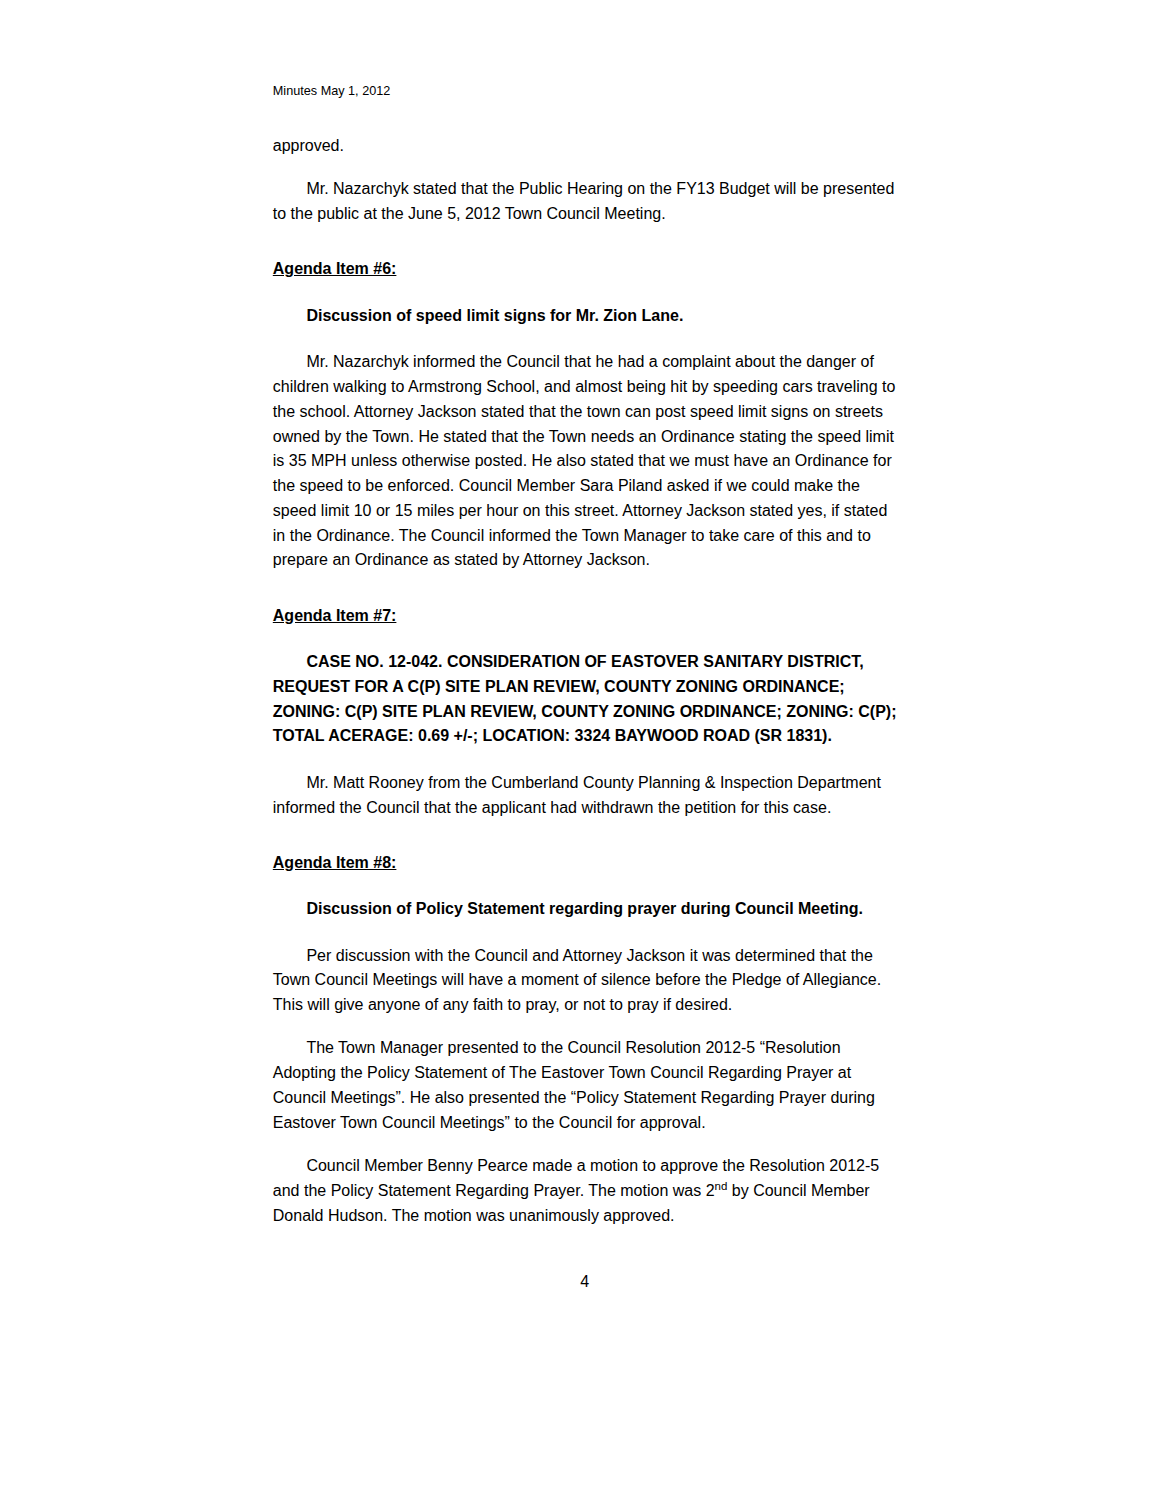Minutes May 1, 2012
approved.
Mr. Nazarchyk stated that the Public Hearing on the FY13 Budget will be presented to the public at the June 5, 2012 Town Council Meeting.
Agenda Item #6:
Discussion of speed limit signs for Mr. Zion Lane.
Mr. Nazarchyk informed the Council that he had a complaint about the danger of children walking to Armstrong School, and almost being hit by speeding cars traveling to the school. Attorney Jackson stated that the town can post speed limit signs on streets owned by the Town. He stated that the Town needs an Ordinance stating the speed limit is 35 MPH unless otherwise posted. He also stated that we must have an Ordinance for the speed to be enforced. Council Member Sara Piland asked if we could make the speed limit 10 or 15 miles per hour on this street. Attorney Jackson stated yes, if stated in the Ordinance. The Council informed the Town Manager to take care of this and to prepare an Ordinance as stated by Attorney Jackson.
Agenda Item #7:
CASE NO. 12-042. CONSIDERATION OF EASTOVER SANITARY DISTRICT, REQUEST FOR A C(P) SITE PLAN REVIEW, COUNTY ZONING ORDINANCE; ZONING: C(P) SITE PLAN REVIEW, COUNTY ZONING ORDINANCE; ZONING: C(P); TOTAL ACERAGE: 0.69 +/-; LOCATION: 3324 BAYWOOD ROAD (SR 1831).
Mr. Matt Rooney from the Cumberland County Planning & Inspection Department informed the Council that the applicant had withdrawn the petition for this case.
Agenda Item #8:
Discussion of Policy Statement regarding prayer during Council Meeting.
Per discussion with the Council and Attorney Jackson it was determined that the Town Council Meetings will have a moment of silence before the Pledge of Allegiance. This will give anyone of any faith to pray, or not to pray if desired.
The Town Manager presented to the Council Resolution 2012-5 “Resolution Adopting the Policy Statement of The Eastover Town Council Regarding Prayer at Council Meetings”. He also presented the “Policy Statement Regarding Prayer during Eastover Town Council Meetings” to the Council for approval.
Council Member Benny Pearce made a motion to approve the Resolution 2012-5 and the Policy Statement Regarding Prayer. The motion was 2nd by Council Member Donald Hudson. The motion was unanimously approved.
4